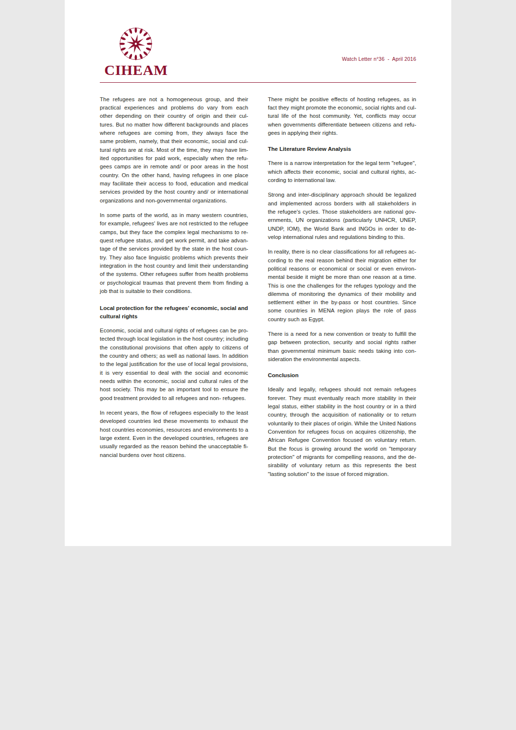CIHEAM
Watch Letter n°36 - April 2016
The refugees are not a homogeneous group, and their practical experiences and problems do vary from each other depending on their country of origin and their cultures. But no matter how different backgrounds and places where refugees are coming from, they always face the same problem, namely, that their economic, social and cultural rights are at risk. Most of the time, they may have limited opportunities for paid work, especially when the refugees camps are in remote and/ or poor areas in the host country. On the other hand, having refugees in one place may facilitate their access to food, education and medical services provided by the host country and/ or international organizations and non-governmental organizations.
In some parts of the world, as in many western countries, for example, refugees' lives are not restricted to the refugee camps, but they face the complex legal mechanisms to request refugee status, and get work permit, and take advantage of the services provided by the state in the host country. They also face linguistic problems which prevents their integration in the host country and limit their understanding of the systems. Other refugees suffer from health problems or psychological traumas that prevent them from finding a job that is suitable to their conditions.
Local protection for the refugees' economic, social and cultural rights
Economic, social and cultural rights of refugees can be protected through local legislation in the host country; including the constitutional provisions that often apply to citizens of the country and others; as well as national laws. In addition to the legal justification for the use of local legal provisions, it is very essential to deal with the social and economic needs within the economic, social and cultural rules of the host society. This may be an important tool to ensure the good treatment provided to all refugees and non- refugees.
In recent years, the flow of refugees especially to the least developed countries led these movements to exhaust the host countries economies, resources and environments to a large extent. Even in the developed countries, refugees are usually regarded as the reason behind the unacceptable financial burdens over host citizens.
There might be positive effects of hosting refugees, as in fact they might promote the economic, social rights and cultural life of the host community. Yet, conflicts may occur when governments differentiate between citizens and refugees in applying their rights.
The Literature Review Analysis
There is a narrow interpretation for the legal term "refugee", which affects their economic, social and cultural rights, according to international law.
Strong and inter-disciplinary approach should be legalized and implemented across borders with all stakeholders in the refugee's cycles. Those stakeholders are national governments, UN organizations (particularly UNHCR, UNEP, UNDP, IOM), the World Bank and INGOs in order to develop international rules and regulations binding to this.
In reality, there is no clear classifications for all refugees according to the real reason behind their migration either for political reasons or economical or social or even environmental beside it might be more than one reason at a time. This is one the challenges for the refuges typology and the dilemma of monitoring the dynamics of their mobility and settlement either in the by-pass or host countries. Since some countries in MENA region plays the role of pass country such as Egypt.
There is a need for a new convention or treaty to fulfill the gap between protection, security and social rights rather than governmental minimum basic needs taking into consideration the environmental aspects.
Conclusion
Ideally and legally, refugees should not remain refugees forever. They must eventually reach more stability in their legal status, either stability in the host country or in a third country, through the acquisition of nationality or to return voluntarily to their places of origin. While the United Nations Convention for refugees focus on acquires citizenship, the African Refugee Convention focused on voluntary return. But the focus is growing around the world on "temporary protection" of migrants for compelling reasons, and the desirability of voluntary return as this represents the best "lasting solution" to the issue of forced migration.